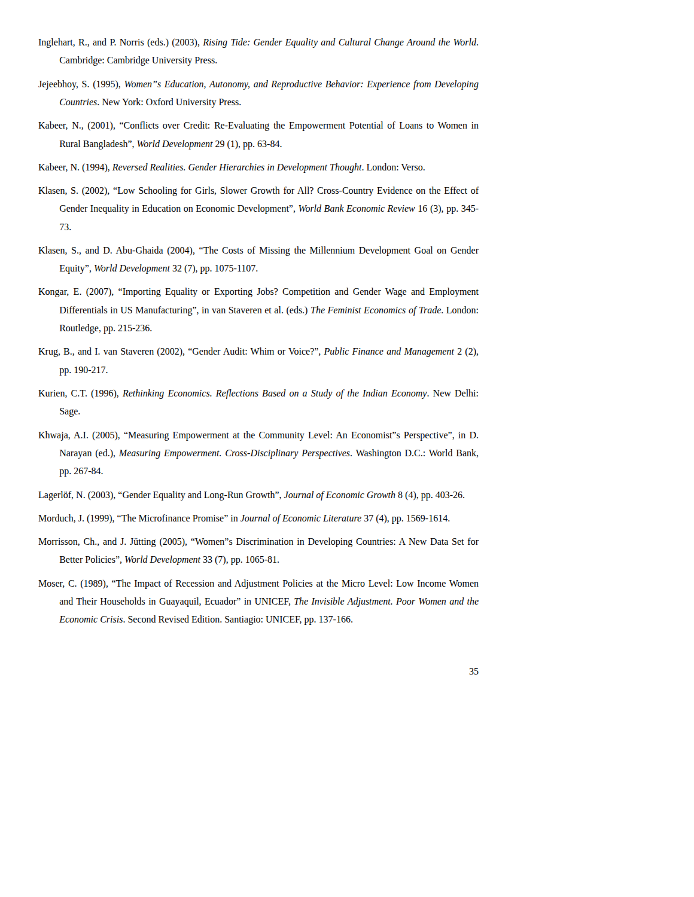Inglehart, R., and P. Norris (eds.) (2003), Rising Tide: Gender Equality and Cultural Change Around the World. Cambridge: Cambridge University Press.
Jejeebhoy, S. (1995), Women”s Education, Autonomy, and Reproductive Behavior: Experience from Developing Countries. New York: Oxford University Press.
Kabeer, N., (2001), “Conflicts over Credit: Re-Evaluating the Empowerment Potential of Loans to Women in Rural Bangladesh”, World Development 29 (1), pp. 63-84.
Kabeer, N. (1994), Reversed Realities. Gender Hierarchies in Development Thought. London: Verso.
Klasen, S. (2002), “Low Schooling for Girls, Slower Growth for All? Cross-Country Evidence on the Effect of Gender Inequality in Education on Economic Development”, World Bank Economic Review 16 (3), pp. 345-73.
Klasen, S., and D. Abu-Ghaida (2004), “The Costs of Missing the Millennium Development Goal on Gender Equity”, World Development 32 (7), pp. 1075-1107.
Kongar, E. (2007), “Importing Equality or Exporting Jobs? Competition and Gender Wage and Employment Differentials in US Manufacturing”, in van Staveren et al. (eds.) The Feminist Economics of Trade. London: Routledge, pp. 215-236.
Krug, B., and I. van Staveren (2002), “Gender Audit: Whim or Voice?”, Public Finance and Management 2 (2), pp. 190-217.
Kurien, C.T. (1996), Rethinking Economics. Reflections Based on a Study of the Indian Economy. New Delhi: Sage.
Khwaja, A.I. (2005), “Measuring Empowerment at the Community Level: An Economist”s Perspective”, in D. Narayan (ed.), Measuring Empowerment. Cross-Disciplinary Perspectives. Washington D.C.: World Bank, pp. 267-84.
Lagerlöf, N. (2003), “Gender Equality and Long-Run Growth”, Journal of Economic Growth 8 (4), pp. 403-26.
Morduch, J. (1999), “The Microfinance Promise” in Journal of Economic Literature 37 (4), pp. 1569-1614.
Morrisson, Ch., and J. Jütting (2005), “Women”s Discrimination in Developing Countries: A New Data Set for Better Policies”, World Development 33 (7), pp. 1065-81.
Moser, C. (1989), “The Impact of Recession and Adjustment Policies at the Micro Level: Low Income Women and Their Households in Guayaquil, Ecuador” in UNICEF, The Invisible Adjustment. Poor Women and the Economic Crisis. Second Revised Edition. Santiagio: UNICEF, pp. 137-166.
35